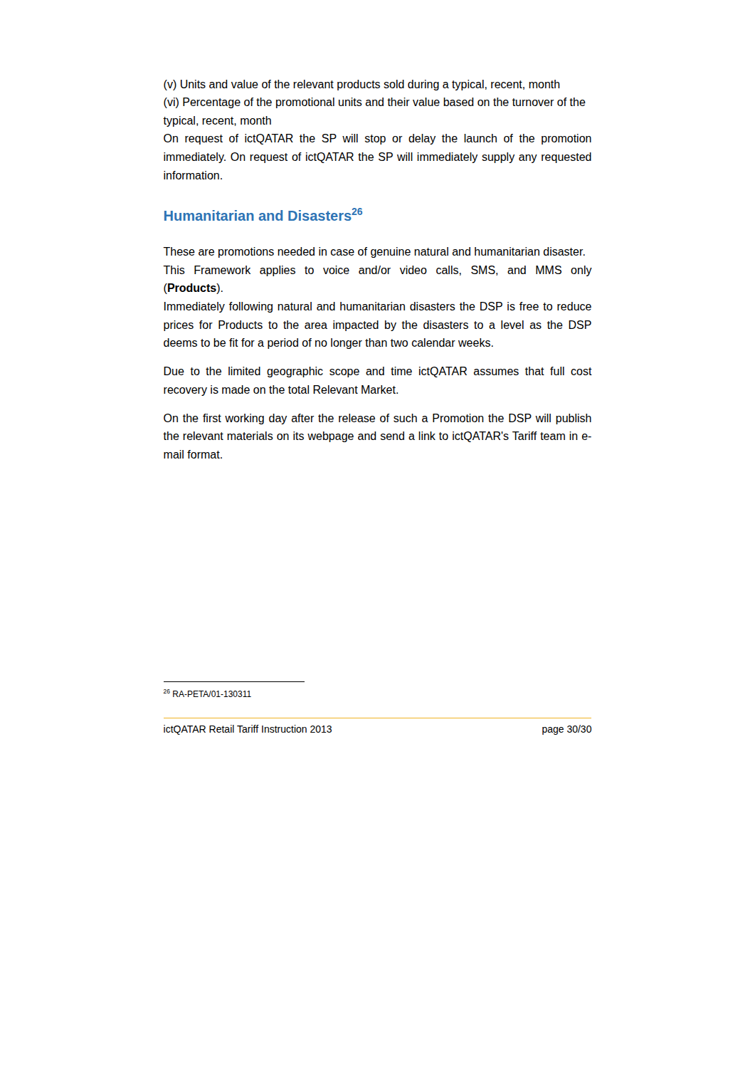(v) Units and value of the relevant products sold during a typical, recent, month
(vi) Percentage of the promotional units and their value based on the turnover of the typical, recent, month
On request of ictQATAR the SP will stop or delay the launch of the promotion immediately. On request of ictQATAR the SP will immediately supply any requested information.
Humanitarian and Disasters26
These are promotions needed in case of genuine natural and humanitarian disaster.
This Framework applies to voice and/or video calls, SMS, and MMS only (Products).
Immediately following natural and humanitarian disasters the DSP is free to reduce prices for Products to the area impacted by the disasters to a level as the DSP deems to be fit for a period of no longer than two calendar weeks.
Due to the limited geographic scope and time ictQATAR assumes that full cost recovery is made on the total Relevant Market.
On the first working day after the release of such a Promotion the DSP will publish the relevant materials on its webpage and send a link to ictQATAR's Tariff team in e-mail format.
26 RA-PETA/01-130311
ictQATAR Retail Tariff Instruction 2013 page 30/30